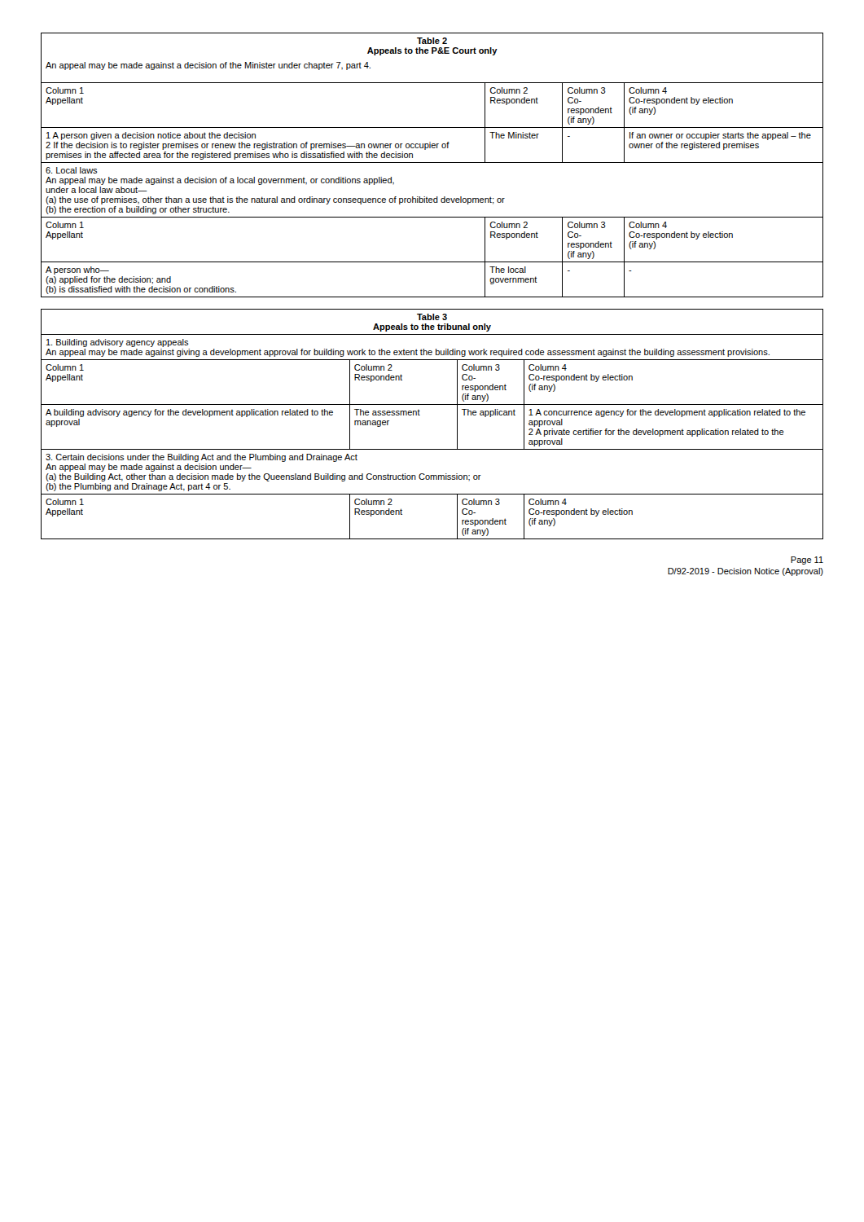| Table 2 |
| Appeals to the P&E Court only |
| An appeal may be made against a decision of the Minister under chapter 7, part 4. |
| Column 1 Appellant | Column 2 Respondent | Column 3 Co-respondent (if any) | Column 4 Co-respondent by election (if any) |
| 1 A person given a decision notice about the decision 2 If the decision is to register premises or renew the registration of premises—an owner or occupier of premises in the affected area for the registered premises who is dissatisfied with the decision | The Minister | - | If an owner or occupier starts the appeal – the owner of the registered premises |
| 6. Local laws An appeal may be made against a decision of a local government, or conditions applied, under a local law about— (a) the use of premises, other than a use that is the natural and ordinary consequence of prohibited development; or (b) the erection of a building or other structure. |
| Column 1 Appellant | Column 2 Respondent | Column 3 Co-respondent (if any) | Column 4 Co-respondent by election (if any) |
| A person who— (a) applied for the decision; and (b) is dissatisfied with the decision or conditions. | The local government | - | - |
| Table 3 |
| Appeals to the tribunal only |
| 1. Building advisory agency appeals An appeal may be made against giving a development approval for building work to the extent the building work required code assessment against the building assessment provisions. |
| Column 1 Appellant | Column 2 Respondent | Column 3 Co-respondent (if any) | Column 4 Co-respondent by election (if any) |
| A building advisory agency for the development application related to the approval | The assessment manager | The applicant | 1 A concurrence agency for the development application related to the approval 2 A private certifier for the development application related to the approval |
| 3. Certain decisions under the Building Act and the Plumbing and Drainage Act An appeal may be made against a decision under— (a) the Building Act, other than a decision made by the Queensland Building and Construction Commission; or (b) the Plumbing and Drainage Act, part 4 or 5. |
| Column 1 Appellant | Column 2 Respondent | Column 3 Co-respondent (if any) | Column 4 Co-respondent by election (if any) |
Page 11
D/92-2019 - Decision Notice (Approval)